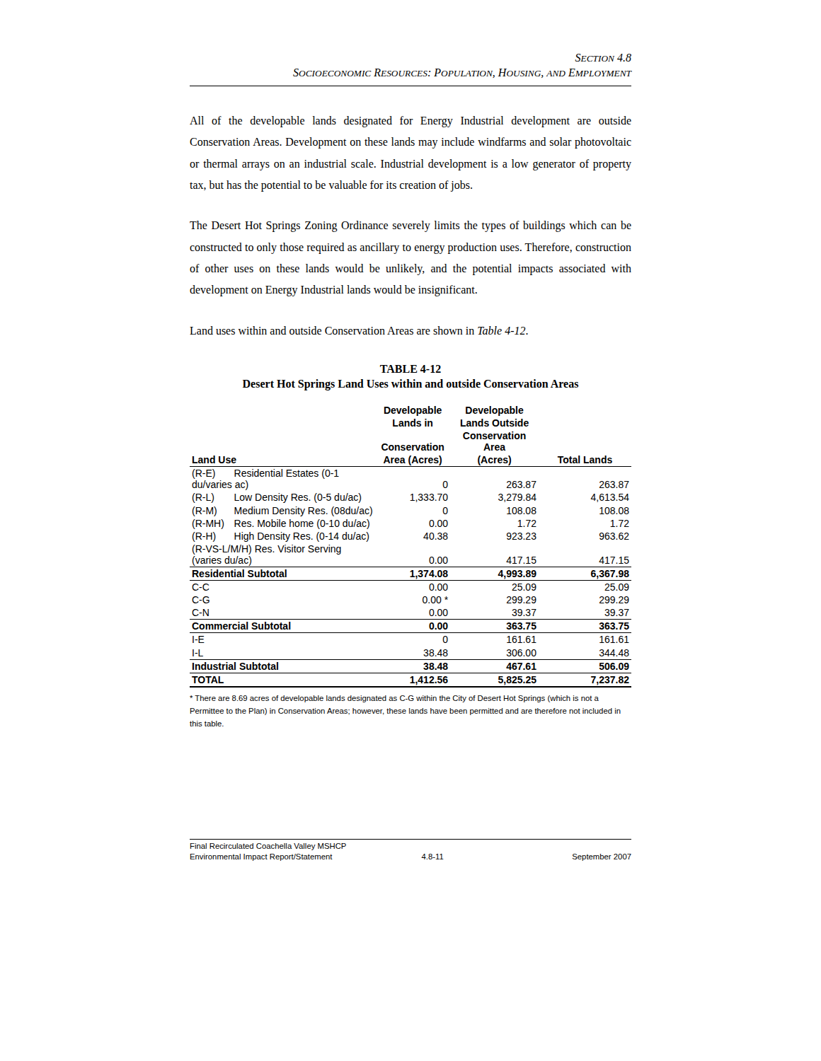SECTION 4.8 SOCIOECONOMIC RESOURCES: POPULATION, HOUSING, AND EMPLOYMENT
All of the developable lands designated for Energy Industrial development are outside Conservation Areas. Development on these lands may include windfarms and solar photovoltaic or thermal arrays on an industrial scale. Industrial development is a low generator of property tax, but has the potential to be valuable for its creation of jobs.
The Desert Hot Springs Zoning Ordinance severely limits the types of buildings which can be constructed to only those required as ancillary to energy production uses. Therefore, construction of other uses on these lands would be unlikely, and the potential impacts associated with development on Energy Industrial lands would be insignificant.
Land uses within and outside Conservation Areas are shown in Table 4-12.
TABLE 4-12 Desert Hot Springs Land Uses within and outside Conservation Areas
| | Developable | Developable | |
| --- | --- | --- | --- |
| | Lands in | Lands Outside | |
| | Conservation | Conservation Area | |
| Land Use | Area (Acres) | (Acres) | Total Lands |
| (R-E) Residential Estates (0-1 du/varies ac) | 0 | 263.87 | 263.87 |
| (R-L) Low Density Res. (0-5 du/ac) | 1,333.70 | 3,279.84 | 4,613.54 |
| (R-M) Medium Density Res. (08du/ac) | 0 | 108.08 | 108.08 |
| (R-MH) Res. Mobile home (0-10 du/ac) | 0.00 | 1.72 | 1.72 |
| (R-H) High Density Res. (0-14 du/ac) | 40.38 | 923.23 | 963.62 |
| (R-VS-L/M/H) Res. Visitor Serving (varies du/ac) | 0.00 | 417.15 | 417.15 |
| Residential Subtotal | 1,374.08 | 4,993.89 | 6,367.98 |
| C-C | 0.00 | 25.09 | 25.09 |
| C-G | 0.00 * | 299.29 | 299.29 |
| C-N | 0.00 | 39.37 | 39.37 |
| Commercial Subtotal | 0.00 | 363.75 | 363.75 |
| I-E | 0 | 161.61 | 161.61 |
| I-L | 38.48 | 306.00 | 344.48 |
| Industrial Subtotal | 38.48 | 467.61 | 506.09 |
| TOTAL | 1,412.56 | 5,825.25 | 7,237.82 |
* There are 8.69 acres of developable lands designated as C-G within the City of Desert Hot Springs (which is not a Permittee to the Plan) in Conservation Areas; however, these lands have been permitted and are therefore not included in this table.
| Final Recirculated Coachella Valley MSHCP Environmental Impact Report/Statement | 4.8-11 | September 2007 |